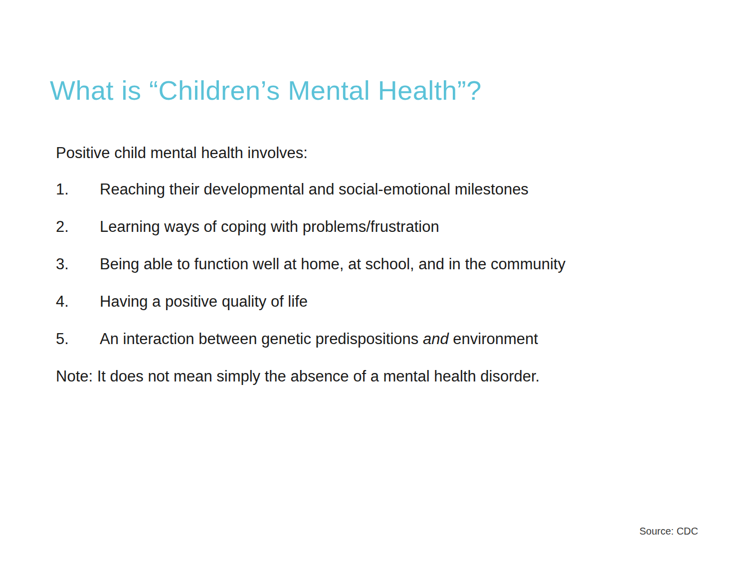What is “Children’s Mental Health”?
Positive child mental health involves:
Reaching their developmental and social-emotional milestones
Learning ways of coping with problems/frustration
Being able to function well at home, at school, and in the community
Having a positive quality of life
An interaction between genetic predispositions and environment
Note: It does not mean simply the absence of a mental health disorder.
Source: CDC